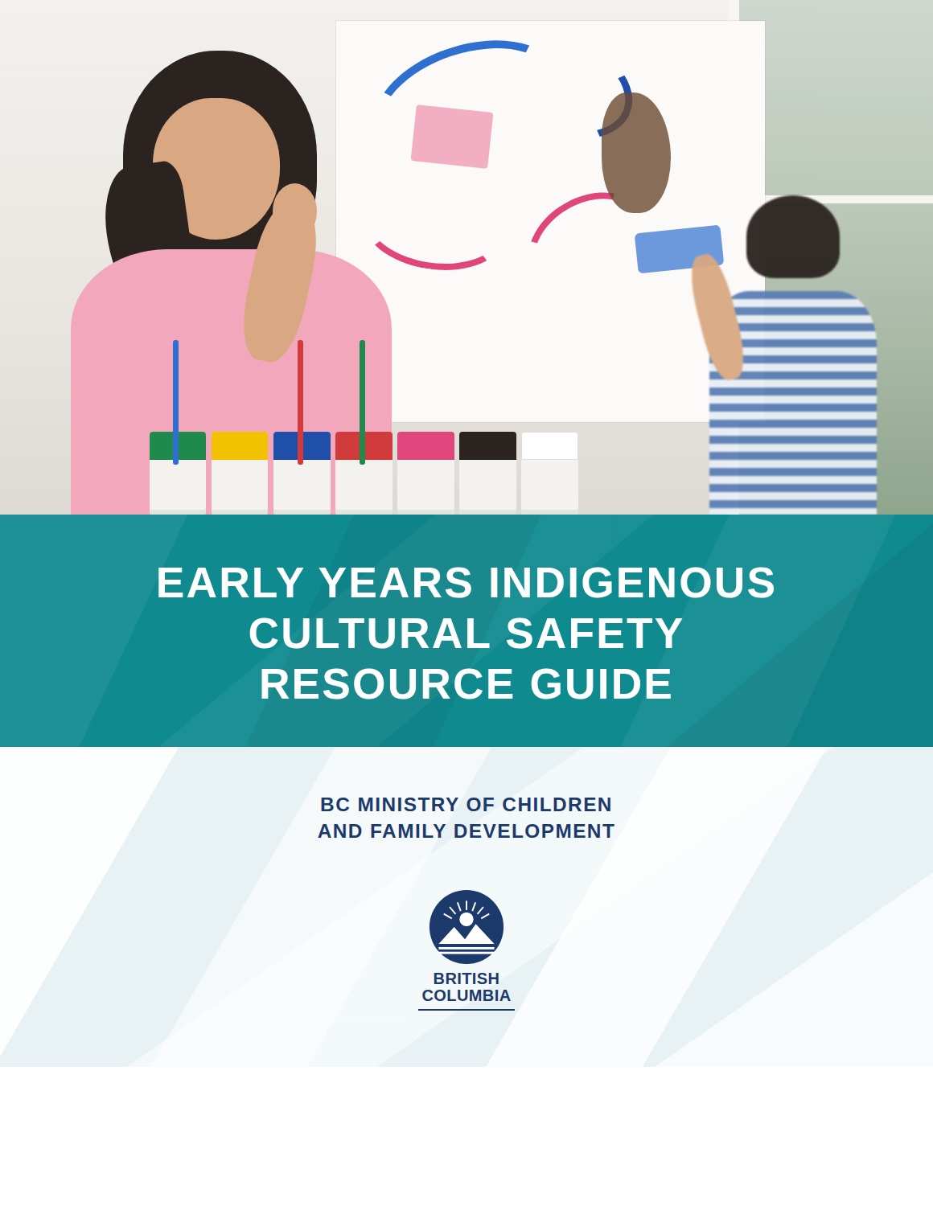Early Years Indigenous
Cultural Safety
Resource Guide
BC Ministry of Children
and Family Development
British Columbia